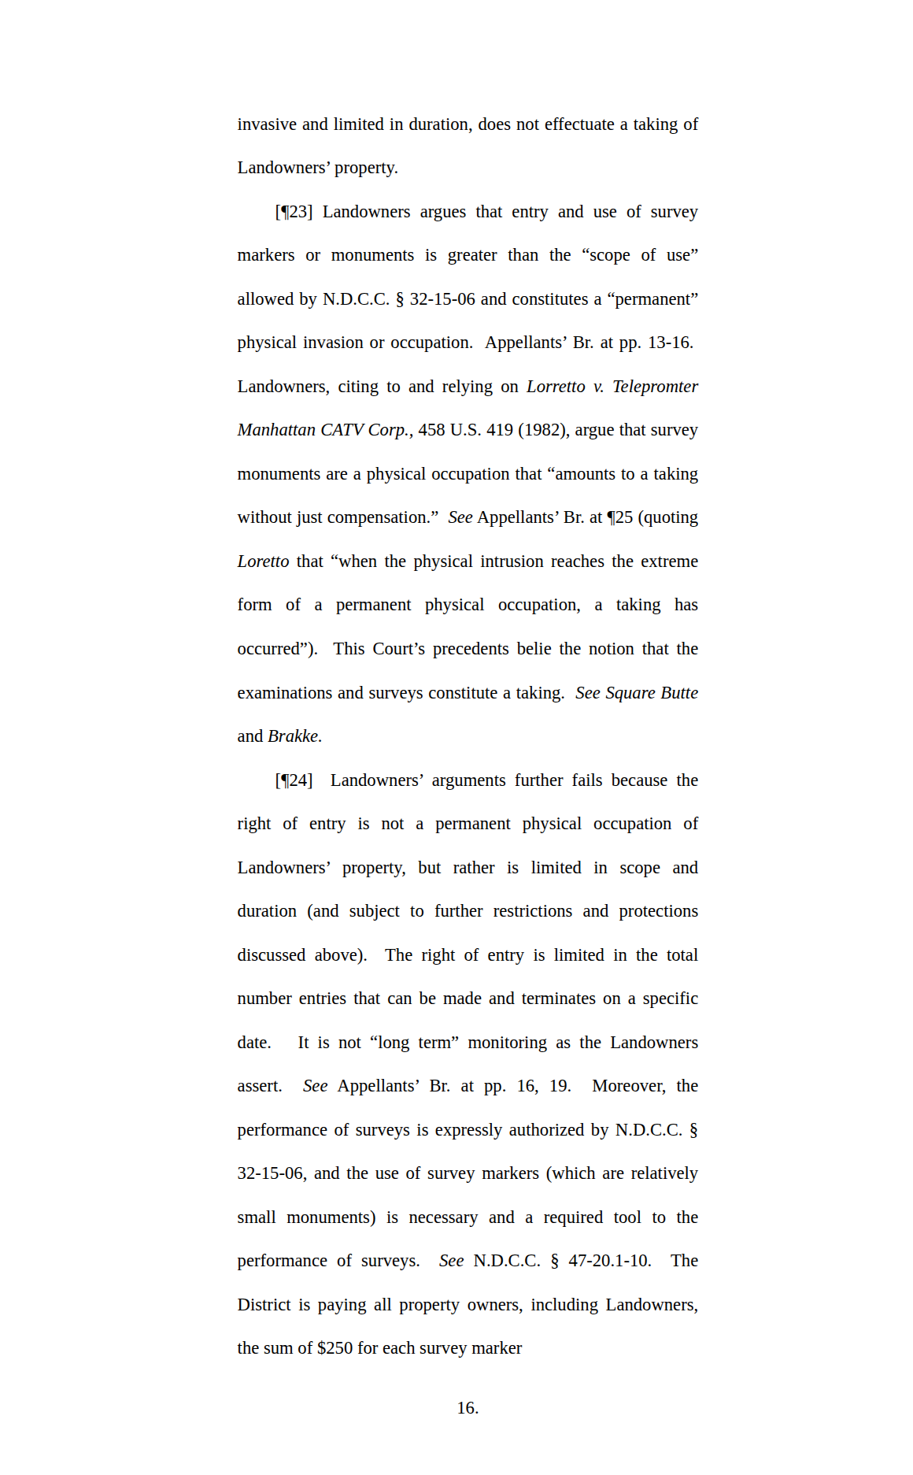invasive and limited in duration, does not effectuate a taking of Landowners’ property.
[¶23] Landowners argues that entry and use of survey markers or monuments is greater than the “scope of use” allowed by N.D.C.C. § 32-15-06 and constitutes a “permanent” physical invasion or occupation. Appellants’ Br. at pp. 13-16. Landowners, citing to and relying on Lorretto v. Telepromter Manhattan CATV Corp., 458 U.S. 419 (1982), argue that survey monuments are a physical occupation that “amounts to a taking without just compensation.” See Appellants’ Br. at ¶25 (quoting Loretto that “when the physical intrusion reaches the extreme form of a permanent physical occupation, a taking has occurred”). This Court’s precedents belie the notion that the examinations and surveys constitute a taking. See Square Butte and Brakke.
[¶24] Landowners’ arguments further fails because the right of entry is not a permanent physical occupation of Landowners’ property, but rather is limited in scope and duration (and subject to further restrictions and protections discussed above). The right of entry is limited in the total number entries that can be made and terminates on a specific date. It is not “long term” monitoring as the Landowners assert. See Appellants’ Br. at pp. 16, 19. Moreover, the performance of surveys is expressly authorized by N.D.C.C. § 32-15-06, and the use of survey markers (which are relatively small monuments) is necessary and a required tool to the performance of surveys. See N.D.C.C. § 47-20.1-10. The District is paying all property owners, including Landowners, the sum of $250 for each survey marker
16.